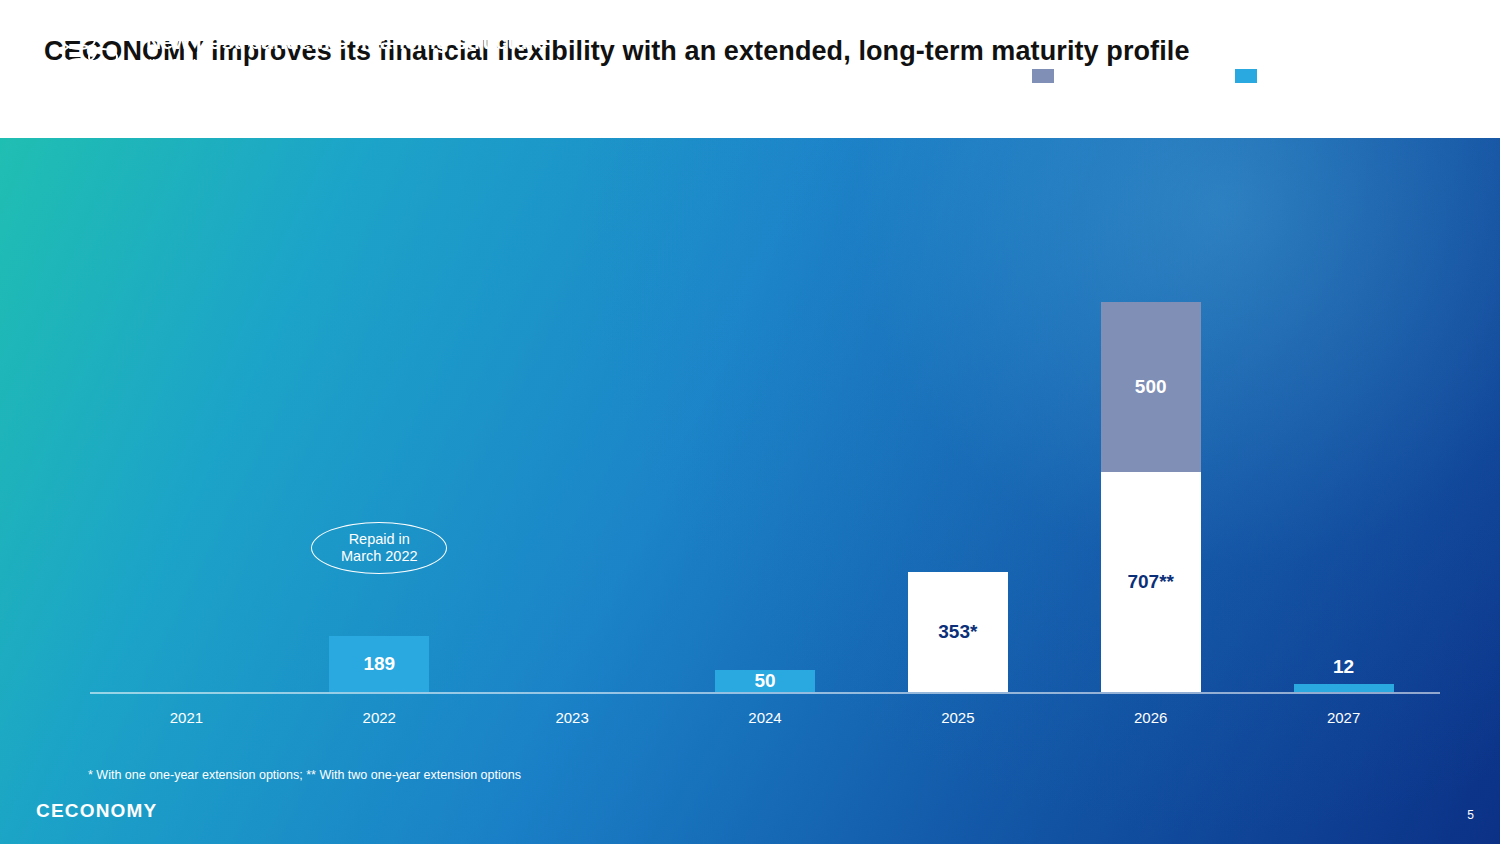CECONOMY improves its financial flexibility with an extended, long-term maturity profile
New post-pandemic financing structure
(in €m)
ESG-linked revolving credit facilities
Senior unsecured bond
Promissory Notes
Repaid in
March 2022
189
50
353*
500
707**
12
2021
2022
2023
2024
2025
2026
2027
* With one one-year extension options; ** With two one-year extension options
CECONOMY
5